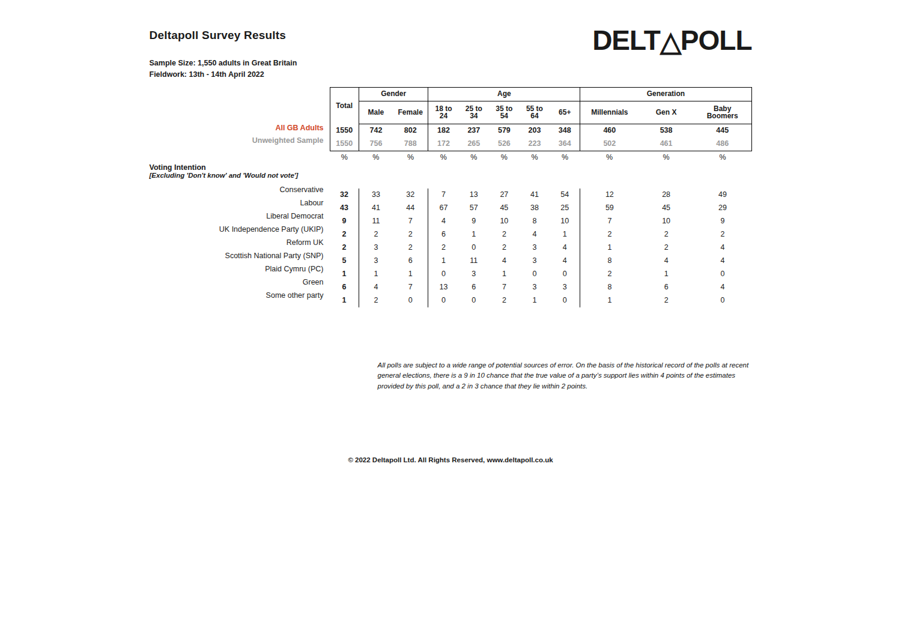DELT△POLL
Deltapoll Survey Results
Sample Size: 1,550 adults in Great Britain
Fieldwork: 13th - 14th April 2022
All GB Adults
Unweighted Sample
Voting Intention
[Excluding 'Don't know' and 'Would not vote']
Conservative
Labour
Liberal Democrat
UK Independence Party (UKIP)
Reform UK
Scottish National Party (SNP)
Plaid Cymru (PC)
Green
Some other party
| Total | Gender | Age | Generation |
| --- | --- | --- | --- |
| Male | Female | 18 to 24 | 25 to 34 | 35 to 54 | 55 to 64 | 65+ | Millennials | Gen X | Baby Boomers |
| 1550 | 742 | 802 | 182 | 237 | 579 | 203 | 348 | 460 | 538 | 445 |
| 1550 | 756 | 788 | 172 | 265 | 526 | 223 | 364 | 502 | 461 | 486 |
| % | % | % | % | % | % | % | % | % | % | % |
| 32 | 33 | 32 | 7 | 13 | 27 | 41 | 54 | 12 | 28 | 49 |
| 43 | 41 | 44 | 67 | 57 | 45 | 38 | 25 | 59 | 45 | 29 |
| 9 | 11 | 7 | 4 | 9 | 10 | 8 | 10 | 7 | 10 | 9 |
| 2 | 2 | 2 | 6 | 1 | 2 | 4 | 1 | 2 | 2 | 2 |
| 2 | 3 | 2 | 2 | 0 | 2 | 3 | 4 | 1 | 2 | 4 |
| 5 | 3 | 6 | 1 | 11 | 4 | 3 | 4 | 8 | 4 | 4 |
| 1 | 1 | 1 | 0 | 3 | 1 | 0 | 0 | 2 | 1 | 0 |
| 6 | 4 | 7 | 13 | 6 | 7 | 3 | 3 | 8 | 6 | 4 |
| 1 | 2 | 0 | 0 | 0 | 2 | 1 | 0 | 1 | 2 | 0 |
All polls are subject to a wide range of potential sources of error. On the basis of the historical record of the polls at recent general elections, there is a 9 in 10 chance that the true value of a party’s support lies within 4 points of the estimates provided by this poll, and a 2 in 3 chance that they lie within 2 points.
© 2022 Deltapoll Ltd. All Rights Reserved, www.deltapoll.co.uk